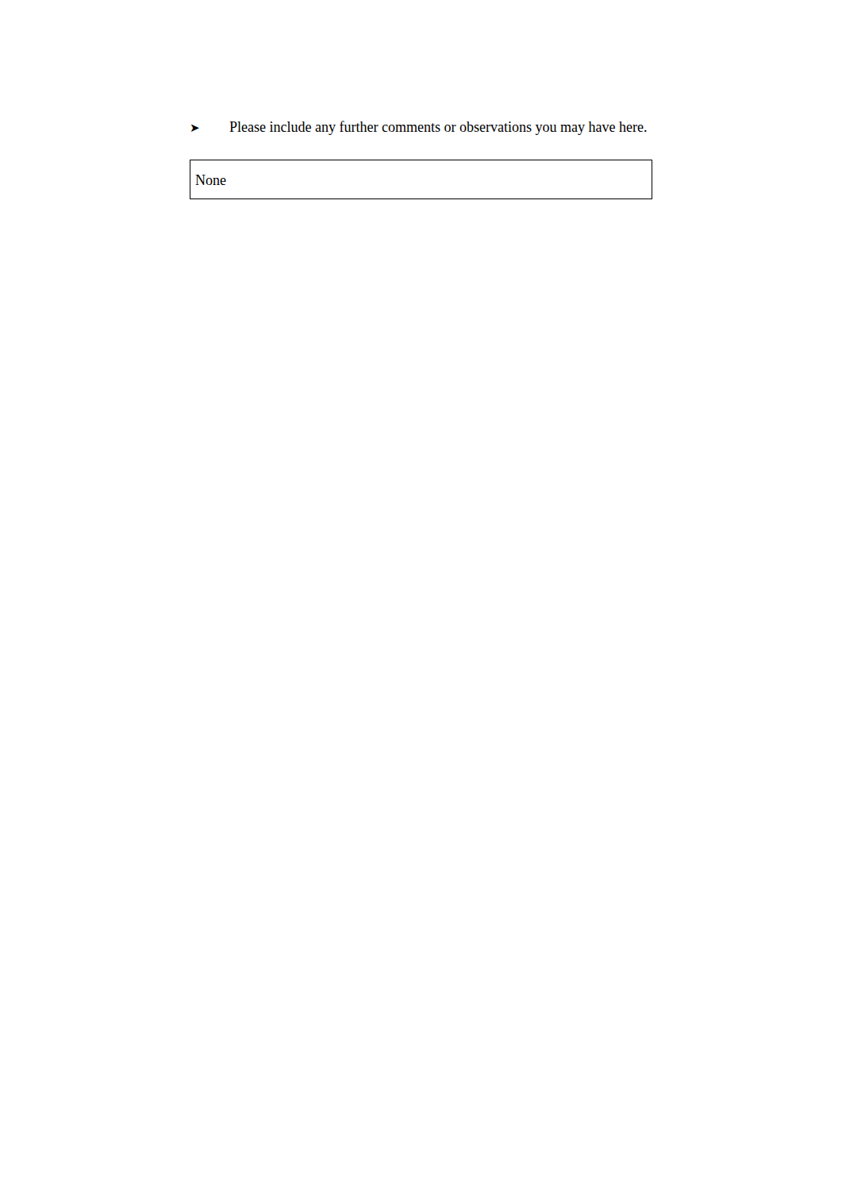➤ Please include any further comments or observations you may have here.
None